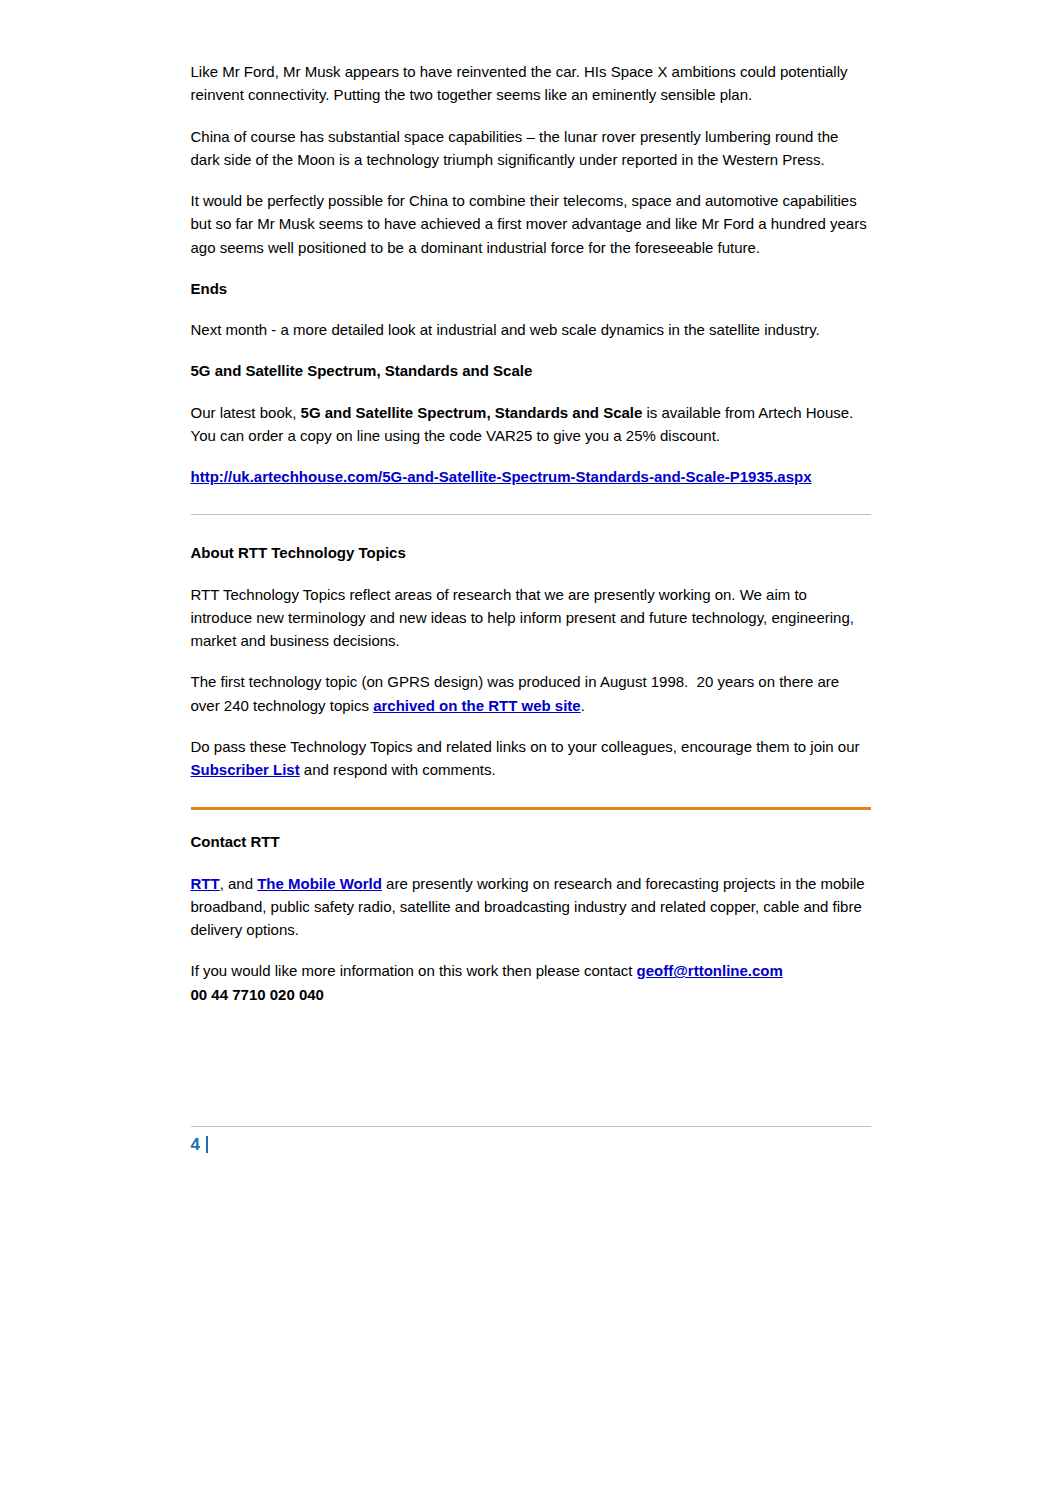Like Mr Ford, Mr Musk appears to have reinvented the car. HIs Space X ambitions could potentially reinvent connectivity. Putting the two together seems like an eminently sensible plan.
China of course has substantial space capabilities – the lunar rover presently lumbering round the dark side of the Moon is a technology triumph significantly under reported in the Western Press.
It would be perfectly possible for China to combine their telecoms, space and automotive capabilities but so far Mr Musk seems to have achieved a first mover advantage and like Mr Ford a hundred years ago seems well positioned to be a dominant industrial force for the foreseeable future.
Ends
Next month - a more detailed look at industrial and web scale dynamics in the satellite industry.
5G and Satellite Spectrum, Standards and Scale
Our latest book, 5G and Satellite Spectrum, Standards and Scale is available from Artech House. You can order a copy on line using the code VAR25 to give you a 25% discount.
http://uk.artechhouse.com/5G-and-Satellite-Spectrum-Standards-and-Scale-P1935.aspx
About RTT Technology Topics
RTT Technology Topics reflect areas of research that we are presently working on. We aim to introduce new terminology and new ideas to help inform present and future technology, engineering, market and business decisions.
The first technology topic (on GPRS design) was produced in August 1998. 20 years on there are over 240 technology topics archived on the RTT web site.
Do pass these Technology Topics and related links on to your colleagues, encourage them to join our Subscriber List and respond with comments.
Contact RTT
RTT, and The Mobile World are presently working on research and forecasting projects in the mobile broadband, public safety radio, satellite and broadcasting industry and related copper, cable and fibre delivery options.
If you would like more information on this work then please contact geoff@rttonline.com
00 44 7710 020 040
4